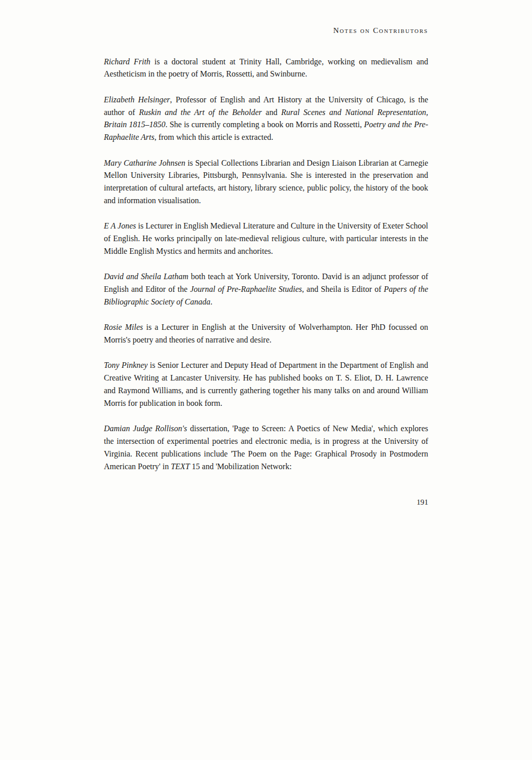Notes on Contributors
Richard Frith is a doctoral student at Trinity Hall, Cambridge, working on medievalism and Aestheticism in the poetry of Morris, Rossetti, and Swinburne.
Elizabeth Helsinger, Professor of English and Art History at the University of Chicago, is the author of Ruskin and the Art of the Beholder and Rural Scenes and National Representation, Britain 1815–1850. She is currently completing a book on Morris and Rossetti, Poetry and the Pre-Raphaelite Arts, from which this article is extracted.
Mary Catharine Johnsen is Special Collections Librarian and Design Liaison Librarian at Carnegie Mellon University Libraries, Pittsburgh, Pennsylvania. She is interested in the preservation and interpretation of cultural artefacts, art history, library science, public policy, the history of the book and information visualisation.
E A Jones is Lecturer in English Medieval Literature and Culture in the University of Exeter School of English. He works principally on late-medieval religious culture, with particular interests in the Middle English Mystics and hermits and anchorites.
David and Sheila Latham both teach at York University, Toronto. David is an adjunct professor of English and Editor of the Journal of Pre-Raphaelite Studies, and Sheila is Editor of Papers of the Bibliographic Society of Canada.
Rosie Miles is a Lecturer in English at the University of Wolverhampton. Her PhD focussed on Morris's poetry and theories of narrative and desire.
Tony Pinkney is Senior Lecturer and Deputy Head of Department in the Department of English and Creative Writing at Lancaster University. He has published books on T. S. Eliot, D. H. Lawrence and Raymond Williams, and is currently gathering together his many talks on and around William Morris for publication in book form.
Damian Judge Rollison's dissertation, 'Page to Screen: A Poetics of New Media', which explores the intersection of experimental poetries and electronic media, is in progress at the University of Virginia. Recent publications include 'The Poem on the Page: Graphical Prosody in Postmodern American Poetry' in TEXT 15 and 'Mobilization Network:
191